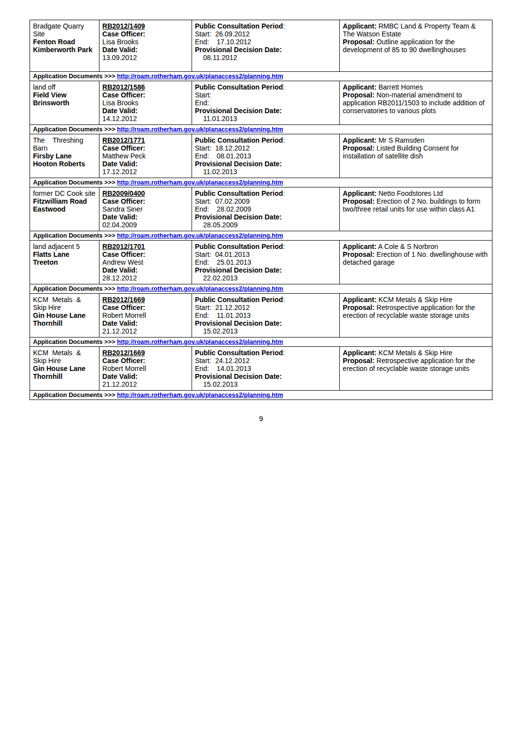| Bradgate Quarry Site Fenton Road Kimberworth Park | RB2012/1409 Case Officer: Lisa Brooks Date Valid: 13.09.2012 | Public Consultation Period : Start: 26.09.2012 End: 17.10.2012 Provisional Decision Date: 08.11.2012 | Applicant: RMBC Land & Property Team & The Watson Estate Proposal: Outline application for the development of 85 to 90 dwellinghouses |
| Application Documents >>> http://roam.rotherham.gov.uk/planaccess2/planning.htm |
| land off Field View Brinsworth | RB2012/1586 Case Officer: Lisa Brooks Date Valid: 14.12.2012 | Public Consultation Period : Start: End: Provisional Decision Date: 11.01.2013 | Applicant: Barrett Homes Proposal: Non-material amendment to application RB2011/1503 to include addition of conservatories to various plots |
| Application Documents >>> http://roam.rotherham.gov.uk/planaccess2/planning.htm |
| The Threshing Barn Firsby Lane Hooton Roberts | RB2012/1771 Case Officer: Matthew Peck Date Valid: 17.12.2012 | Public Consultation Period : Start: 18.12.2012 End: 08.01.2013 Provisional Decision Date: 11.02.2013 | Applicant: Mr S Ramsden Proposal: Listed Building Consent for installation of satellite dish |
| Application Documents >>> http://roam.rotherham.gov.uk/planaccess2/planning.htm |
| former DC Cook site Fitzwilliam Road Eastwood | RB2009/0400 Case Officer: Sandra Siner Date Valid: 02.04.2009 | Public Consultation Period : Start: 07.02.2009 End: 28.02.2009 Provisional Decision Date: 28.05.2009 | Applicant: Netto Foodstores Ltd Proposal: Erection of 2 No. buildings to form two/three retail units for use within class A1 |
| Application Documents >>> http://roam.rotherham.gov.uk/planaccess2/planning.htm |
| land adjacent 5 Flatts Lane Treeton | RB2012/1701 Case Officer: Andrew West Date Valid: 28.12.2012 | Public Consultation Period : Start: 04.01.2013 End: 25.01.2013 Provisional Decision Date: 22.02.2013 | Applicant: A Cole & S Norbron Proposal: Erection of 1 No. dwellinghouse with detached garage |
| Application Documents >>> http://roam.rotherham.gov.uk/planaccess2/planning.htm |
| KCM Metals & Skip Hire Gin House Lane Thornhill | RB2012/1669 Case Officer: Robert Morrell Date Valid: 21.12.2012 | Public Consultation Period : Start: 21.12.2012 End: 11.01.2013 Provisional Decision Date: 15.02.2013 | Applicant: KCM Metals & Skip Hire Proposal: Retrospective application for the erection of recyclable waste storage units |
| Application Documents >>> http://roam.rotherham.gov.uk/planaccess2/planning.htm |
| KCM Metals & Skip Hire Gin House Lane Thornhill | RB2012/1669 Case Officer: Robert Morrell Date Valid: 21.12.2012 | Public Consultation Period : Start: 24.12.2012 End: 14.01.2013 Provisional Decision Date: 15.02.2013 | Applicant: KCM Metals & Skip Hire Proposal: Retrospective application for the erection of recyclable waste storage units |
| Application Documents >>> http://roam.rotherham.gov.uk/planaccess2/planning.htm |
9